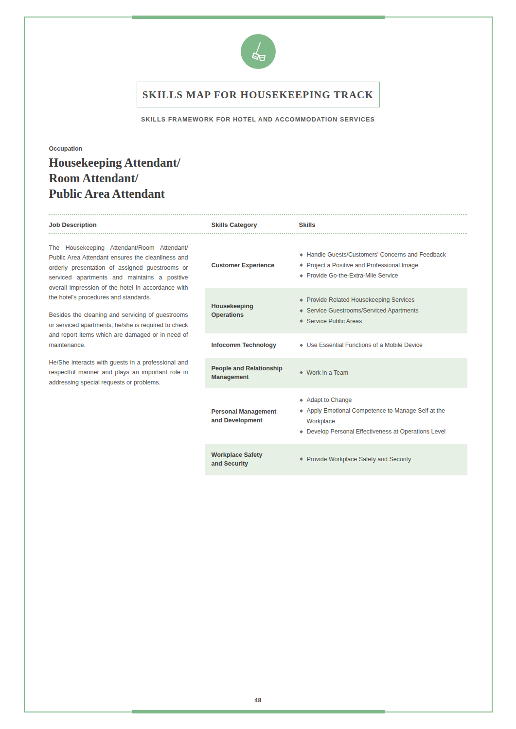SKILLS MAP FOR HOUSEKEEPING TRACK
SKILLS FRAMEWORK FOR HOTEL AND ACCOMMODATION SERVICES
Occupation
Housekeeping Attendant/
Room Attendant/
Public Area Attendant
Job Description
Skills Category
Skills
The Housekeeping Attendant/Room Attendant/ Public Area Attendant ensures the cleanliness and orderly presentation of assigned guestrooms or serviced apartments and maintains a positive overall impression of the hotel in accordance with the hotel's procedures and standards.
Besides the cleaning and servicing of guestrooms or serviced apartments, he/she is required to check and report items which are damaged or in need of maintenance.
He/She interacts with guests in a professional and respectful manner and plays an important role in addressing special requests or problems.
| Customer Experience | Handle Guests/Customers' Concerns and Feedback Project a Positive and Professional Image Provide Go-the-Extra-Mile Service |
| Housekeeping Operations | Provide Related Housekeeping Services Service Guestrooms/Serviced Apartments Service Public Areas |
| Infocomm Technology | Use Essential Functions of a Mobile Device |
| People and Relationship Management | Work in a Team |
| Personal Management and Development | Adapt to Change Apply Emotional Competence to Manage Self at the Workplace Develop Personal Effectiveness at Operations Level |
| Workplace Safety and Security | Provide Workplace Safety and Security |
48